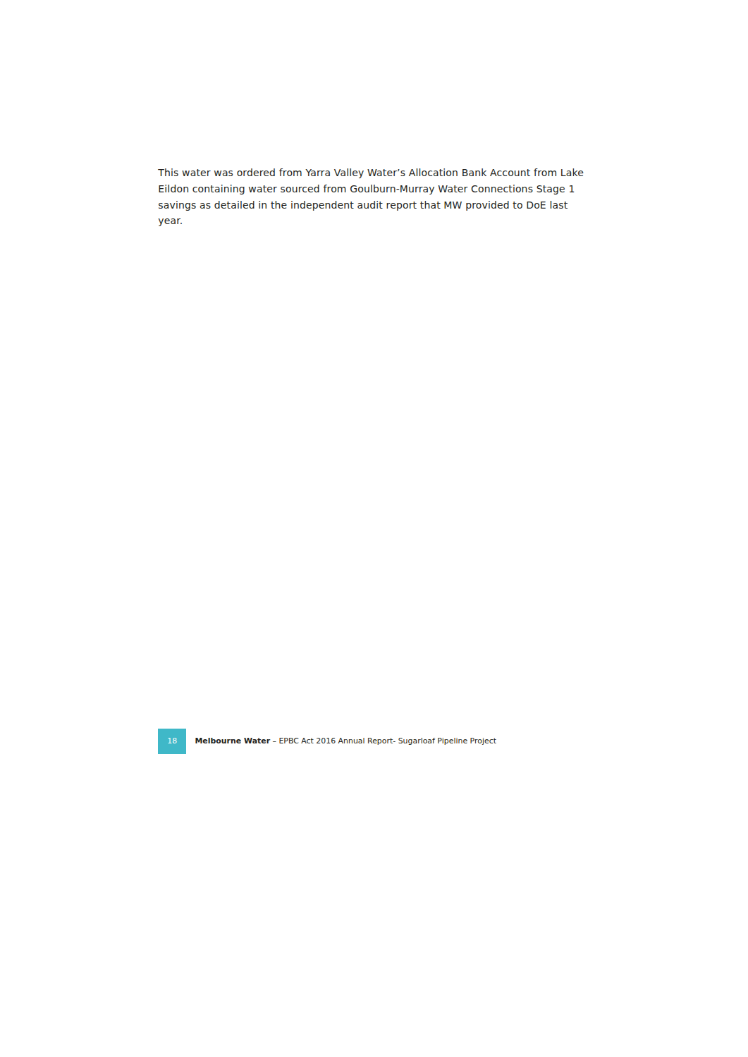This water was ordered from Yarra Valley Water’s Allocation Bank Account from Lake Eildon containing water sourced from Goulburn-Murray Water Connections Stage 1 savings as detailed in the independent audit report that MW provided to DoE last year.
18
Melbourne Water – EPBC Act 2016 Annual Report- Sugarloaf Pipeline Project